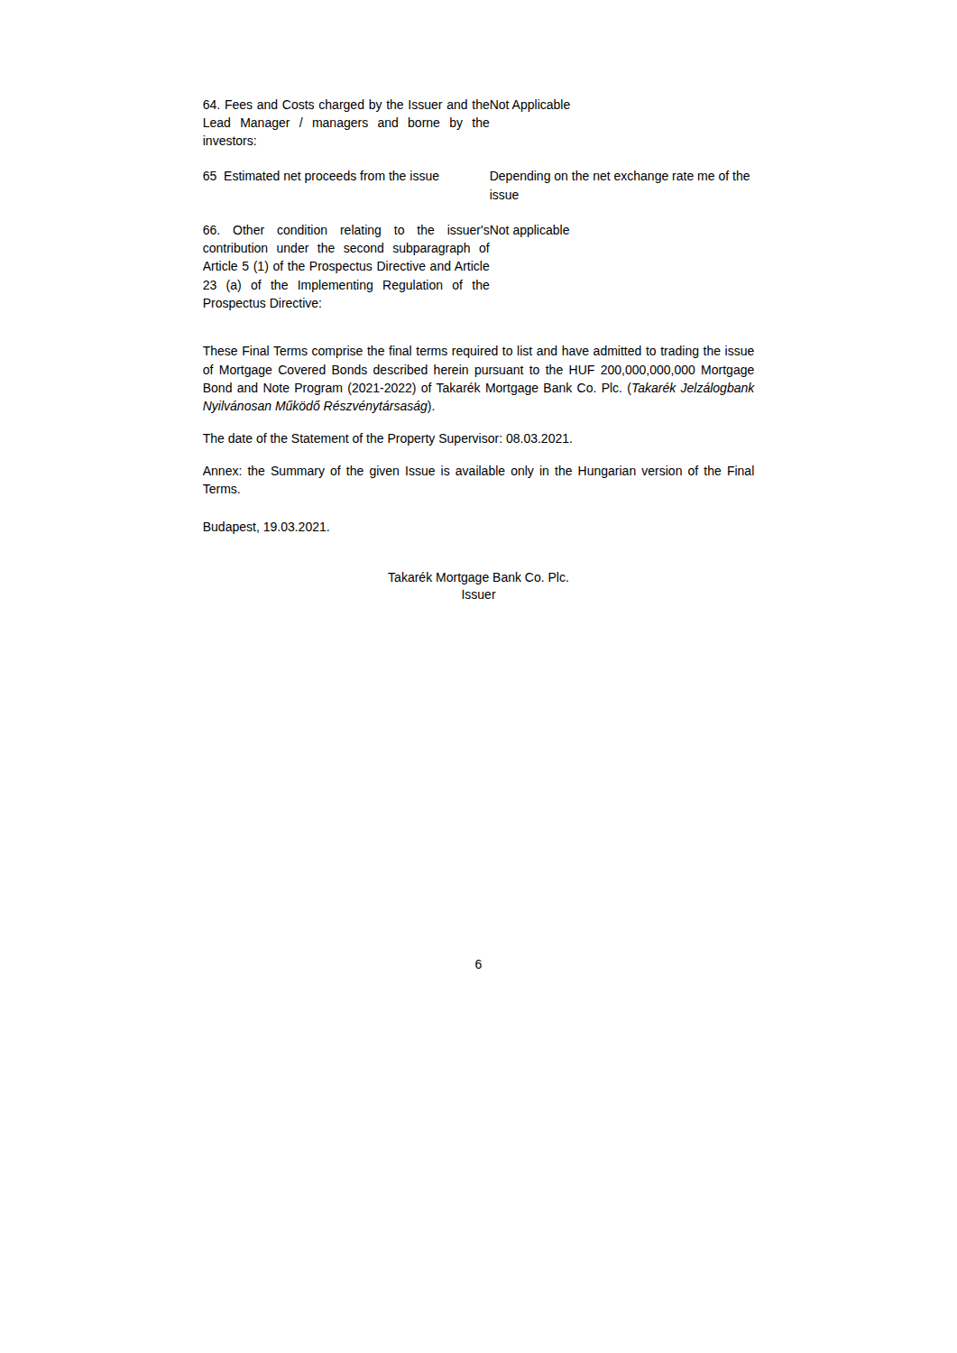| 64. Fees and Costs charged by the Issuer and the Lead Manager / managers and borne by the investors: | Not Applicable |
| 65 Estimated net proceeds from the issue | Depending on the net exchange rate me of the issue |
| 66. Other condition relating to the issuer's contribution under the second subparagraph of Article 5 (1) of the Prospectus Directive and Article 23 (a) of the Implementing Regulation of the Prospectus Directive: | Not applicable |
These Final Terms comprise the final terms required to list and have admitted to trading the issue of Mortgage Covered Bonds described herein pursuant to the HUF 200,000,000,000 Mortgage Bond and Note Program (2021-2022) of Takarék Mortgage Bank Co. Plc. (Takarék Jelzálogbank Nyilvánosan Működő Részvénytársaság).
The date of the Statement of the Property Supervisor: 08.03.2021.
Annex: the Summary of the given Issue is available only in the Hungarian version of the Final Terms.
Budapest, 19.03.2021.
Takarék Mortgage Bank Co. Plc.
Issuer
6